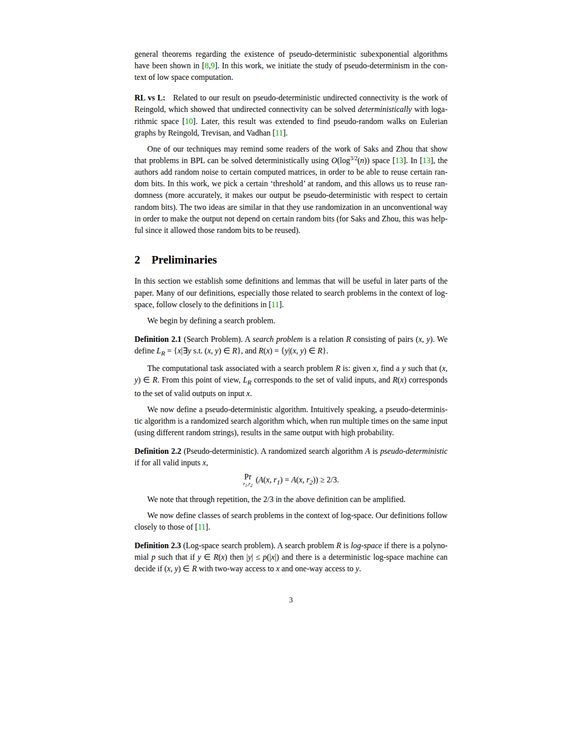general theorems regarding the existence of pseudo-deterministic subexponential algorithms have been shown in [8,9]. In this work, we initiate the study of pseudo-determinism in the context of low space computation.
RL vs L: Related to our result on pseudo-deterministic undirected connectivity is the work of Reingold, which showed that undirected connectivity can be solved deterministically with logarithmic space [10]. Later, this result was extended to find pseudo-random walks on Eulerian graphs by Reingold, Trevisan, and Vadhan [11].
One of our techniques may remind some readers of the work of Saks and Zhou that show that problems in BPL can be solved deterministically using O(log3/2(n)) space [13]. In [13], the authors add random noise to certain computed matrices, in order to be able to reuse certain random bits. In this work, we pick a certain ‘threshold’ at random, and this allows us to reuse randomness (more accurately, it makes our output be pseudo-deterministic with respect to certain random bits). The two ideas are similar in that they use randomization in an unconventional way in order to make the output not depend on certain random bits (for Saks and Zhou, this was helpful since it allowed those random bits to be reused).
2 Preliminaries
In this section we establish some definitions and lemmas that will be useful in later parts of the paper. Many of our definitions, especially those related to search problems in the context of log-space, follow closely to the definitions in [11].
We begin by defining a search problem.
Definition 2.1 (Search Problem). A search problem is a relation R consisting of pairs (x, y). We define LR = {x|∃y s.t. (x, y) ∈ R}, and R(x) = {y|(x, y) ∈ R}.
The computational task associated with a search problem R is: given x, find a y such that (x, y) ∈ R. From this point of view, LR corresponds to the set of valid inputs, and R(x) corresponds to the set of valid outputs on input x.
We now define a pseudo-deterministic algorithm. Intuitively speaking, a pseudo-deterministic algorithm is a randomized search algorithm which, when run multiple times on the same input (using different random strings), results in the same output with high probability.
Definition 2.2 (Pseudo-deterministic). A randomized search algorithm A is pseudo-deterministic if for all valid inputs x,
Pr r1,r2 (A(x, r1) = A(x, r2)) ≥ 2/3.
We note that through repetition, the 2/3 in the above definition can be amplified.
We now define classes of search problems in the context of log-space. Our definitions follow closely to those of [11].
Definition 2.3 (Log-space search problem). A search problem R is log-space if there is a polynomial p such that if y ∈ R(x) then |y| ≤ p(|x|) and there is a deterministic log-space machine can decide if (x, y) ∈ R with two-way access to x and one-way access to y.
3